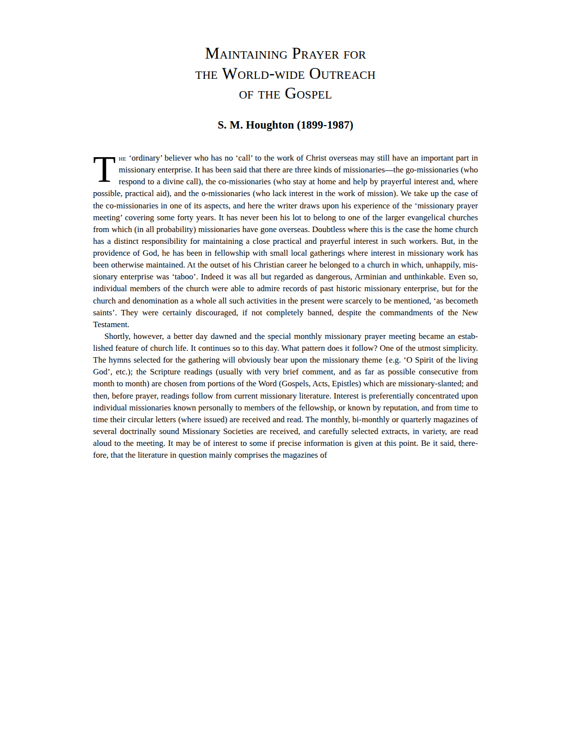Maintaining Prayer for
the World-wide Outreach
of the Gospel
S. M. Houghton (1899-1987)
The ‘ordinary’ believer who has no ‘call’ to the work of Christ overseas may still have an important part in missionary enterprise. It has been said that there are three kinds of missionaries—the go-missionaries (who respond to a divine call), the co-missionaries (who stay at home and help by prayerful interest and, where possible, practical aid), and the o-missionaries (who lack interest in the work of mission). We take up the case of the co-missionaries in one of its aspects, and here the writer draws upon his experience of the ‘missionary prayer meeting’ covering some forty years. It has never been his lot to belong to one of the larger evangelical churches from which (in all probability) missionaries have gone overseas. Doubtless where this is the case the home church has a distinct responsibility for maintaining a close practical and prayerful interest in such workers. But, in the providence of God, he has been in fellowship with small local gatherings where interest in missionary work has been otherwise maintained. At the outset of his Christian career he belonged to a church in which, unhappily, missionary enterprise was ‘taboo’. Indeed it was all but regarded as dangerous, Arminian and unthinkable. Even so, individual members of the church were able to admire records of past historic missionary enterprise, but for the church and denomination as a whole all such activities in the present were scarcely to be mentioned, ‘as becometh saints’. They were certainly discouraged, if not completely banned, despite the commandments of the New Testament.
Shortly, however, a better day dawned and the special monthly missionary prayer meeting became an established feature of church life. It continues so to this day. What pattern does it follow? One of the utmost simplicity. The hymns selected for the gathering will obviously bear upon the missionary theme {e.g. ‘O Spirit of the living God’, etc.); the Scripture readings (usually with very brief comment, and as far as possible consecutive from month to month) are chosen from portions of the Word (Gospels, Acts, Epistles) which are missionary-slanted; and then, before prayer, readings follow from current missionary literature. Interest is preferentially concentrated upon individual missionaries known personally to members of the fellowship, or known by reputation, and from time to time their circular letters (where issued) are received and read. The monthly, bi-monthly or quarterly magazines of several doctrinally sound Missionary Societies are received, and carefully selected extracts, in variety, are read aloud to the meeting. It may be of interest to some if precise information is given at this point. Be it said, therefore, that the literature in question mainly comprises the magazines of